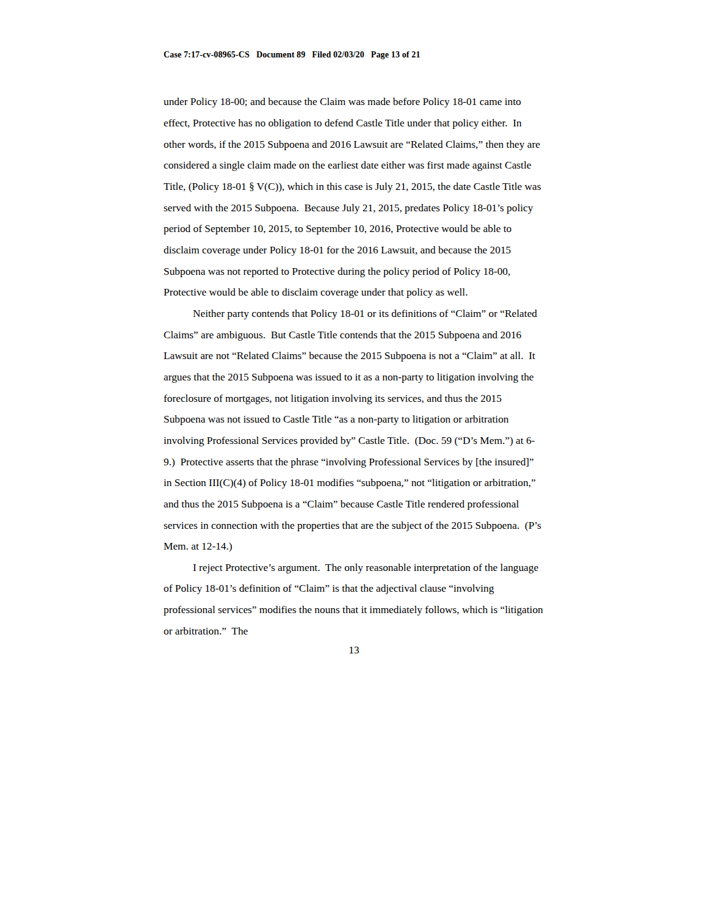Case 7:17-cv-08965-CS Document 89 Filed 02/03/20 Page 13 of 21
under Policy 18-00; and because the Claim was made before Policy 18-01 came into effect, Protective has no obligation to defend Castle Title under that policy either. In other words, if the 2015 Subpoena and 2016 Lawsuit are “Related Claims,” then they are considered a single claim made on the earliest date either was first made against Castle Title, (Policy 18-01 § V(C)), which in this case is July 21, 2015, the date Castle Title was served with the 2015 Subpoena. Because July 21, 2015, predates Policy 18-01’s policy period of September 10, 2015, to September 10, 2016, Protective would be able to disclaim coverage under Policy 18-01 for the 2016 Lawsuit, and because the 2015 Subpoena was not reported to Protective during the policy period of Policy 18-00, Protective would be able to disclaim coverage under that policy as well.
Neither party contends that Policy 18-01 or its definitions of “Claim” or “Related Claims” are ambiguous. But Castle Title contends that the 2015 Subpoena and 2016 Lawsuit are not “Related Claims” because the 2015 Subpoena is not a “Claim” at all. It argues that the 2015 Subpoena was issued to it as a non-party to litigation involving the foreclosure of mortgages, not litigation involving its services, and thus the 2015 Subpoena was not issued to Castle Title “as a non-party to litigation or arbitration involving Professional Services provided by” Castle Title. (Doc. 59 (“D’s Mem.”) at 6-9.) Protective asserts that the phrase “involving Professional Services by [the insured]” in Section III(C)(4) of Policy 18-01 modifies “subpoena,” not “litigation or arbitration,” and thus the 2015 Subpoena is a “Claim” because Castle Title rendered professional services in connection with the properties that are the subject of the 2015 Subpoena. (P’s Mem. at 12-14.)
I reject Protective’s argument. The only reasonable interpretation of the language of Policy 18-01’s definition of “Claim” is that the adjectival clause “involving professional services” modifies the nouns that it immediately follows, which is “litigation or arbitration.” The
13